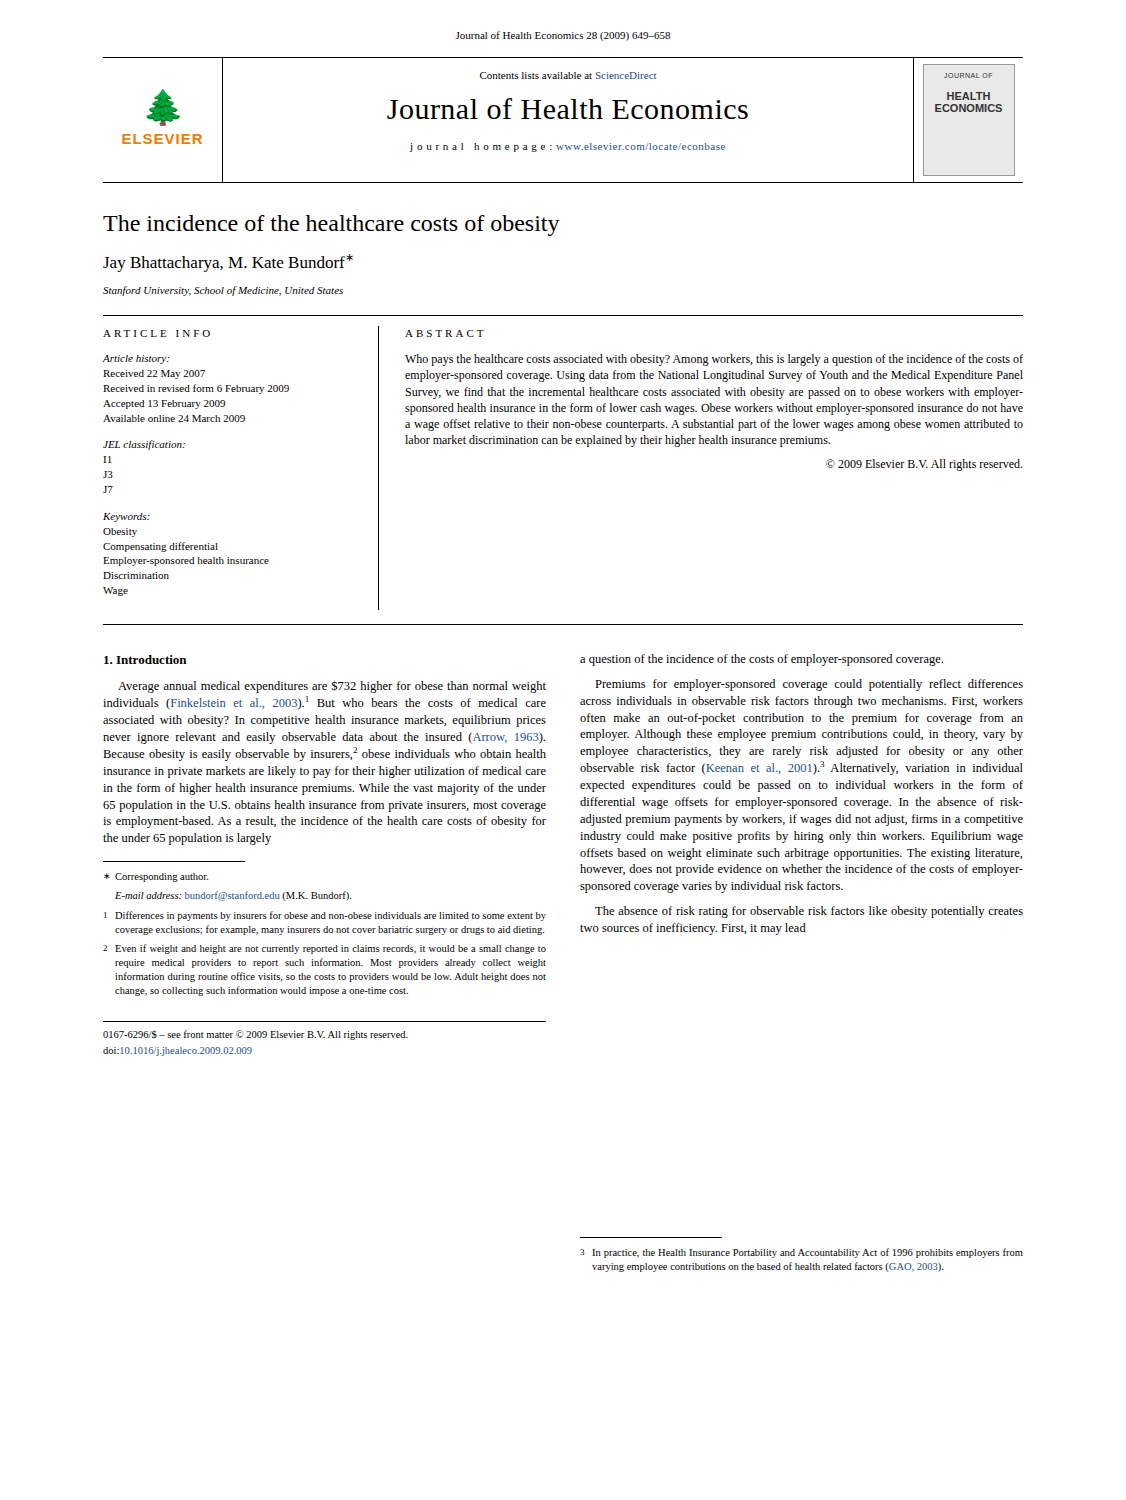Journal of Health Economics 28 (2009) 649–658
🌲
ELSEVIER
Contents lists available at ScienceDirect
Journal of Health Economics
j o u r n a l h o m e p a g e : www.elsevier.com/locate/econbase
JOURNAL OF
HEALTH
ECONOMICS
The incidence of the healthcare costs of obesity
Jay Bhattacharya, M. Kate Bundorf∗
Stanford University, School of Medicine, United States
Article info
Article history:
Received 22 May 2007
Received in revised form 6 February 2009
Accepted 13 February 2009
Available online 24 March 2009
JEL classification:
I1
J3
J7
Keywords:
Obesity
Compensating differential
Employer-sponsored health insurance
Discrimination
Wage
Abstract
Who pays the healthcare costs associated with obesity? Among workers, this is largely a question of the incidence of the costs of employer-sponsored coverage. Using data from the National Longitudinal Survey of Youth and the Medical Expenditure Panel Survey, we find that the incremental healthcare costs associated with obesity are passed on to obese workers with employer-sponsored health insurance in the form of lower cash wages. Obese workers without employer-sponsored insurance do not have a wage offset relative to their non-obese counterparts. A substantial part of the lower wages among obese women attributed to labor market discrimination can be explained by their higher health insurance premiums.
© 2009 Elsevier B.V. All rights reserved.
1. Introduction
Average annual medical expenditures are $732 higher for obese than normal weight individuals (Finkelstein et al., 2003).1 But who bears the costs of medical care associated with obesity? In competitive health insurance markets, equilibrium prices never ignore relevant and easily observable data about the insured (Arrow, 1963). Because obesity is easily observable by insurers,2 obese individuals who obtain health insurance in private markets are likely to pay for their higher utilization of medical care in the form of higher health insurance premiums. While the vast majority of the under 65 population in the U.S. obtains health insurance from private insurers, most coverage is employment-based. As a result, the incidence of the health care costs of obesity for the under 65 population is largely
∗ Corresponding author.
E-mail address: bundorf@stanford.edu (M.K. Bundorf).
1 Differences in payments by insurers for obese and non-obese individuals are limited to some extent by coverage exclusions; for example, many insurers do not cover bariatric surgery or drugs to aid dieting.
2 Even if weight and height are not currently reported in claims records, it would be a small change to require medical providers to report such information. Most providers already collect weight information during routine office visits, so the costs to providers would be low. Adult height does not change, so collecting such information would impose a one-time cost.
0167-6296/$ – see front matter © 2009 Elsevier B.V. All rights reserved.
doi:10.1016/j.jhealeco.2009.02.009
a question of the incidence of the costs of employer-sponsored coverage.
Premiums for employer-sponsored coverage could potentially reflect differences across individuals in observable risk factors through two mechanisms. First, workers often make an out-of-pocket contribution to the premium for coverage from an employer. Although these employee premium contributions could, in theory, vary by employee characteristics, they are rarely risk adjusted for obesity or any other observable risk factor (Keenan et al., 2001).3 Alternatively, variation in individual expected expenditures could be passed on to individual workers in the form of differential wage offsets for employer-sponsored coverage. In the absence of risk-adjusted premium payments by workers, if wages did not adjust, firms in a competitive industry could make positive profits by hiring only thin workers. Equilibrium wage offsets based on weight eliminate such arbitrage opportunities. The existing literature, however, does not provide evidence on whether the incidence of the costs of employer-sponsored coverage varies by individual risk factors.
The absence of risk rating for observable risk factors like obesity potentially creates two sources of inefficiency. First, it may lead
3 In practice, the Health Insurance Portability and Accountability Act of 1996 prohibits employers from varying employee contributions on the based of health related factors (GAO, 2003).